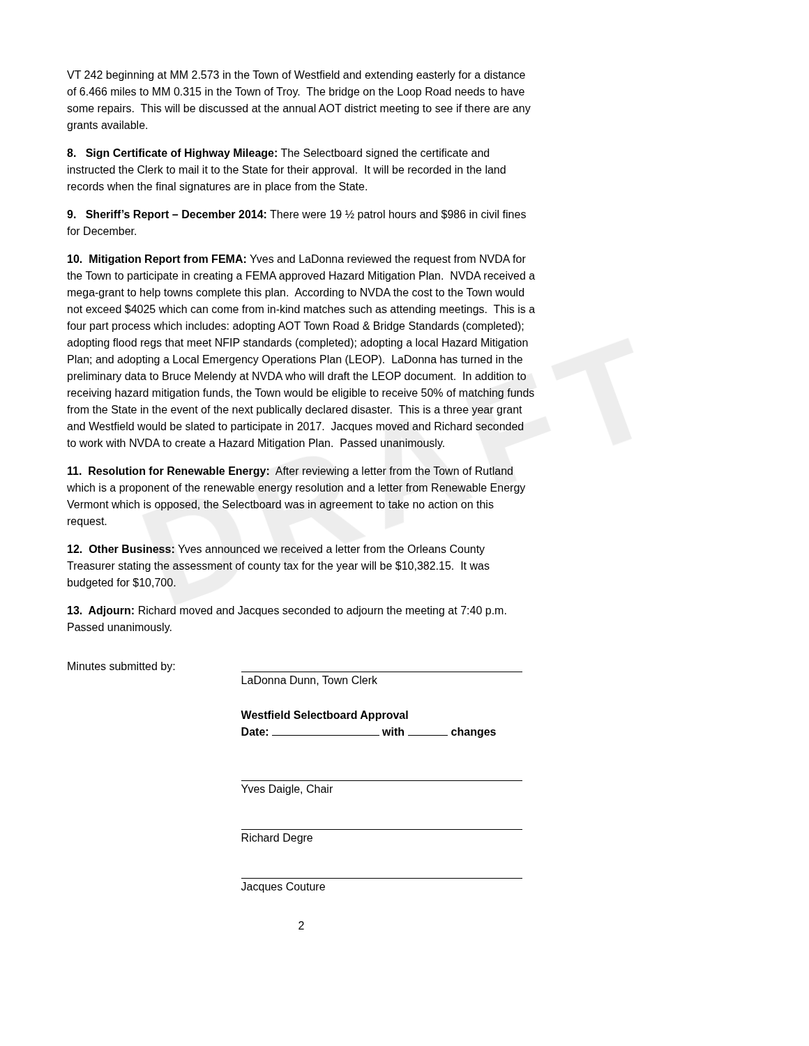DRAFT
VT 242 beginning at MM 2.573 in the Town of Westfield and extending easterly for a distance of 6.466 miles to MM 0.315 in the Town of Troy. The bridge on the Loop Road needs to have some repairs. This will be discussed at the annual AOT district meeting to see if there are any grants available.
8. Sign Certificate of Highway Mileage: The Selectboard signed the certificate and instructed the Clerk to mail it to the State for their approval. It will be recorded in the land records when the final signatures are in place from the State.
9. Sheriff’s Report – December 2014: There were 19 ½ patrol hours and $986 in civil fines for December.
10. Mitigation Report from FEMA: Yves and LaDonna reviewed the request from NVDA for the Town to participate in creating a FEMA approved Hazard Mitigation Plan. NVDA received a mega-grant to help towns complete this plan. According to NVDA the cost to the Town would not exceed $4025 which can come from in-kind matches such as attending meetings. This is a four part process which includes: adopting AOT Town Road & Bridge Standards (completed); adopting flood regs that meet NFIP standards (completed); adopting a local Hazard Mitigation Plan; and adopting a Local Emergency Operations Plan (LEOP). LaDonna has turned in the preliminary data to Bruce Melendy at NVDA who will draft the LEOP document. In addition to receiving hazard mitigation funds, the Town would be eligible to receive 50% of matching funds from the State in the event of the next publically declared disaster. This is a three year grant and Westfield would be slated to participate in 2017. Jacques moved and Richard seconded to work with NVDA to create a Hazard Mitigation Plan. Passed unanimously.
11. Resolution for Renewable Energy: After reviewing a letter from the Town of Rutland which is a proponent of the renewable energy resolution and a letter from Renewable Energy Vermont which is opposed, the Selectboard was in agreement to take no action on this request.
12. Other Business: Yves announced we received a letter from the Orleans County Treasurer stating the assessment of county tax for the year will be $10,382.15. It was budgeted for $10,700.
13. Adjourn: Richard moved and Jacques seconded to adjourn the meeting at 7:40 p.m. Passed unanimously.
Minutes submitted by:
LaDonna Dunn, Town Clerk
Westfield Selectboard Approval
Date: with changes
Yves Daigle, Chair
Richard Degre
Jacques Couture
2